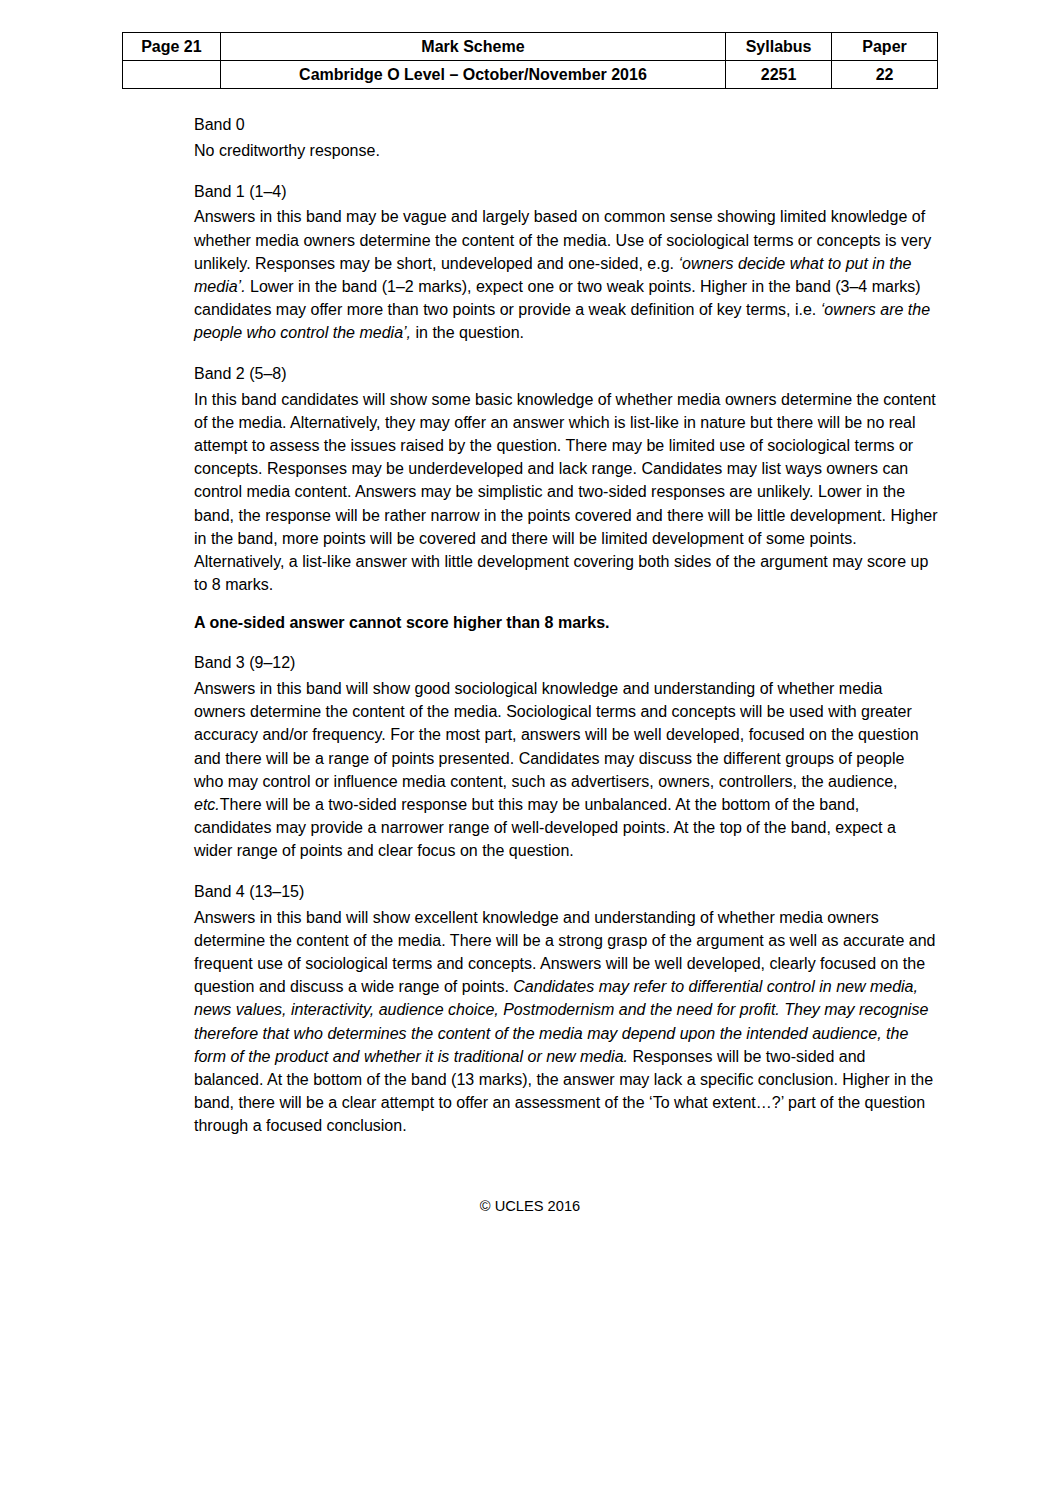| Page 21 | Mark Scheme | Syllabus | Paper |
| | Cambridge O Level – October/November 2016 | 2251 | 22 |
Band 0
No creditworthy response.
Band 1 (1–4)
Answers in this band may be vague and largely based on common sense showing limited knowledge of whether media owners determine the content of the media. Use of sociological terms or concepts is very unlikely. Responses may be short, undeveloped and one-sided, e.g. ‘owners decide what to put in the media’. Lower in the band (1–2 marks), expect one or two weak points. Higher in the band (3–4 marks) candidates may offer more than two points or provide a weak definition of key terms, i.e. ‘owners are the people who control the media’, in the question.
Band 2 (5–8)
In this band candidates will show some basic knowledge of whether media owners determine the content of the media. Alternatively, they may offer an answer which is list-like in nature but there will be no real attempt to assess the issues raised by the question. There may be limited use of sociological terms or concepts. Responses may be underdeveloped and lack range. Candidates may list ways owners can control media content. Answers may be simplistic and two-sided responses are unlikely. Lower in the band, the response will be rather narrow in the points covered and there will be little development. Higher in the band, more points will be covered and there will be limited development of some points. Alternatively, a list-like answer with little development covering both sides of the argument may score up to 8 marks.
A one-sided answer cannot score higher than 8 marks.
Band 3 (9–12)
Answers in this band will show good sociological knowledge and understanding of whether media owners determine the content of the media. Sociological terms and concepts will be used with greater accuracy and/or frequency. For the most part, answers will be well developed, focused on the question and there will be a range of points presented. Candidates may discuss the different groups of people who may control or influence media content, such as advertisers, owners, controllers, the audience, etc. There will be a two-sided response but this may be unbalanced. At the bottom of the band, candidates may provide a narrower range of well-developed points. At the top of the band, expect a wider range of points and clear focus on the question.
Band 4 (13–15)
Answers in this band will show excellent knowledge and understanding of whether media owners determine the content of the media. There will be a strong grasp of the argument as well as accurate and frequent use of sociological terms and concepts. Answers will be well developed, clearly focused on the question and discuss a wide range of points. Candidates may refer to differential control in new media, news values, interactivity, audience choice, Postmodernism and the need for profit. They may recognise therefore that who determines the content of the media may depend upon the intended audience, the form of the product and whether it is traditional or new media. Responses will be two-sided and balanced. At the bottom of the band (13 marks), the answer may lack a specific conclusion. Higher in the band, there will be a clear attempt to offer an assessment of the ‘To what extent…?’ part of the question through a focused conclusion.
© UCLES 2016